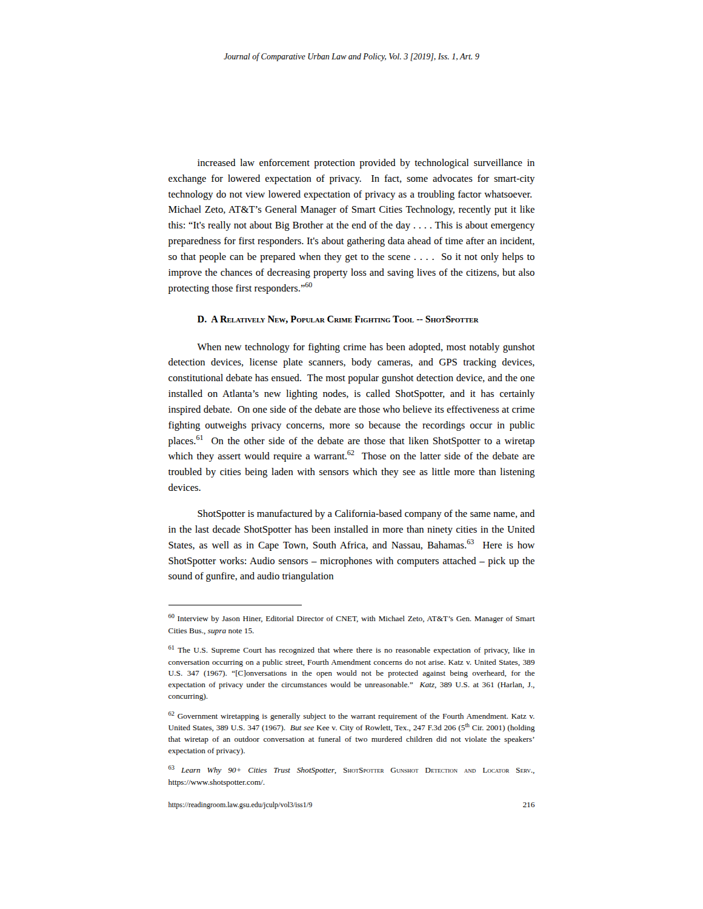Journal of Comparative Urban Law and Policy, Vol. 3 [2019], Iss. 1, Art. 9
increased law enforcement protection provided by technological surveillance in exchange for lowered expectation of privacy. In fact, some advocates for smart-city technology do not view lowered expectation of privacy as a troubling factor whatsoever. Michael Zeto, AT&T’s General Manager of Smart Cities Technology, recently put it like this: “It's really not about Big Brother at the end of the day . . . . This is about emergency preparedness for first responders. It's about gathering data ahead of time after an incident, so that people can be prepared when they get to the scene . . . . So it not only helps to improve the chances of decreasing property loss and saving lives of the citizens, but also protecting those first responders.”60
D. A Relatively New, Popular Crime Fighting Tool -- ShotSpotter
When new technology for fighting crime has been adopted, most notably gunshot detection devices, license plate scanners, body cameras, and GPS tracking devices, constitutional debate has ensued. The most popular gunshot detection device, and the one installed on Atlanta’s new lighting nodes, is called ShotSpotter, and it has certainly inspired debate. On one side of the debate are those who believe its effectiveness at crime fighting outweighs privacy concerns, more so because the recordings occur in public places.61 On the other side of the debate are those that liken ShotSpotter to a wiretap which they assert would require a warrant.62 Those on the latter side of the debate are troubled by cities being laden with sensors which they see as little more than listening devices.
ShotSpotter is manufactured by a California-based company of the same name, and in the last decade ShotSpotter has been installed in more than ninety cities in the United States, as well as in Cape Town, South Africa, and Nassau, Bahamas.63 Here is how ShotSpotter works: Audio sensors – microphones with computers attached – pick up the sound of gunfire, and audio triangulation
60 Interview by Jason Hiner, Editorial Director of CNET, with Michael Zeto, AT&T’s Gen. Manager of Smart Cities Bus., supra note 15.
61 The U.S. Supreme Court has recognized that where there is no reasonable expectation of privacy, like in conversation occurring on a public street, Fourth Amendment concerns do not arise. Katz v. United States, 389 U.S. 347 (1967). “[C]onversations in the open would not be protected against being overheard, for the expectation of privacy under the circumstances would be unreasonable.” Katz, 389 U.S. at 361 (Harlan, J., concurring).
62 Government wiretapping is generally subject to the warrant requirement of the Fourth Amendment. Katz v. United States, 389 U.S. 347 (1967). But see Kee v. City of Rowlett, Tex., 247 F.3d 206 (5th Cir. 2001) (holding that wiretap of an outdoor conversation at funeral of two murdered children did not violate the speakers’ expectation of privacy).
63 Learn Why 90+ Cities Trust ShotSpotter, ShotSpotter Gunshot Detection and Locator Serv., https://www.shotspotter.com/.
https://readingroom.law.gsu.edu/jculp/vol3/iss1/9 216